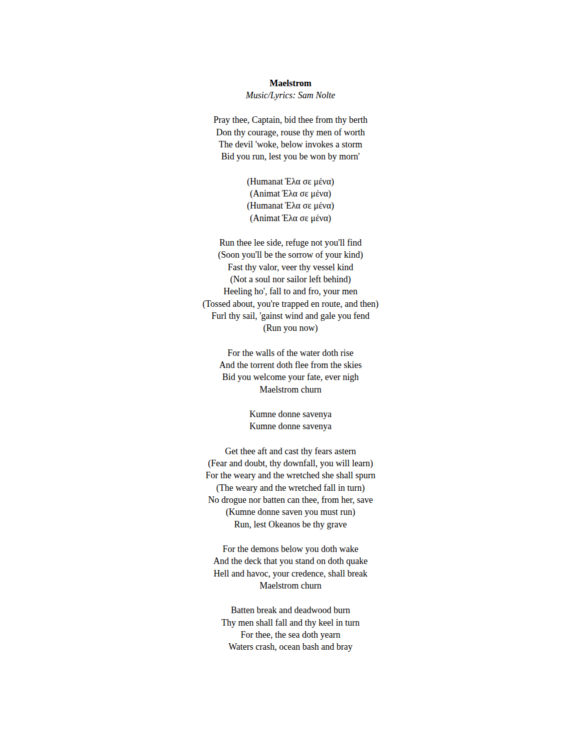Maelstrom
Music/Lyrics: Sam Nolte
Pray thee, Captain, bid thee from thy berth
Don thy courage, rouse thy men of worth
The devil 'woke, below invokes a storm
Bid you run, lest you be won by morn'
(Humanat Έλα σε μένα)
(Animat Έλα σε μένα)
(Humanat Έλα σε μένα)
(Animat Έλα σε μένα)
Run thee lee side, refuge not you'll find
(Soon you'll be the sorrow of your kind)
Fast thy valor, veer thy vessel kind
(Not a soul nor sailor left behind)
Heeling ho', fall to and fro, your men
(Tossed about, you're trapped en route, and then)
Furl thy sail, 'gainst wind and gale you fend
(Run you now)
For the walls of the water doth rise
And the torrent doth flee from the skies
Bid you welcome your fate, ever nigh
Maelstrom churn
Kumne donne savenya
Kumne donne savenya
Get thee aft and cast thy fears astern
(Fear and doubt, thy downfall, you will learn)
For the weary and the wretched she shall spurn
(The weary and the wretched fall in turn)
No drogue nor batten can thee, from her, save
(Kumne donne saven you must run)
Run, lest Okeanos be thy grave
For the demons below you doth wake
And the deck that you stand on doth quake
Hell and havoc, your credence, shall break
Maelstrom churn
Batten break and deadwood burn
Thy men shall fall and thy keel in turn
For thee, the sea doth yearn
Waters crash, ocean bash and bray